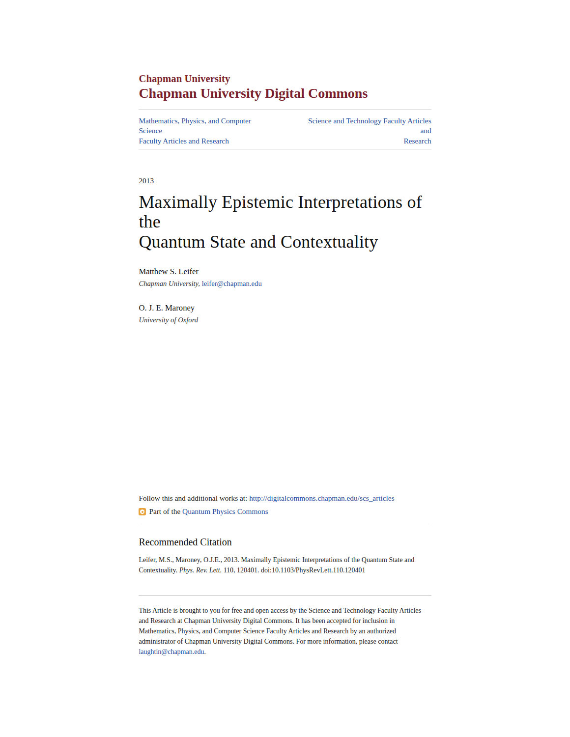Chapman University
Chapman University Digital Commons
Mathematics, Physics, and Computer Science
Faculty Articles and Research
Science and Technology Faculty Articles and
Research
2013
Maximally Epistemic Interpretations of the
Quantum State and Contextuality
Matthew S. Leifer
Chapman University, leifer@chapman.edu
O. J. E. Maroney
University of Oxford
Follow this and additional works at: http://digitalcommons.chapman.edu/scs_articles
Part of the Quantum Physics Commons
Recommended Citation
Leifer, M.S., Maroney, O.J.E., 2013. Maximally Epistemic Interpretations of the Quantum State and Contextuality. Phys. Rev. Lett. 110, 120401. doi:10.1103/PhysRevLett.110.120401
This Article is brought to you for free and open access by the Science and Technology Faculty Articles and Research at Chapman University Digital Commons. It has been accepted for inclusion in Mathematics, Physics, and Computer Science Faculty Articles and Research by an authorized administrator of Chapman University Digital Commons. For more information, please contact laughtin@chapman.edu.